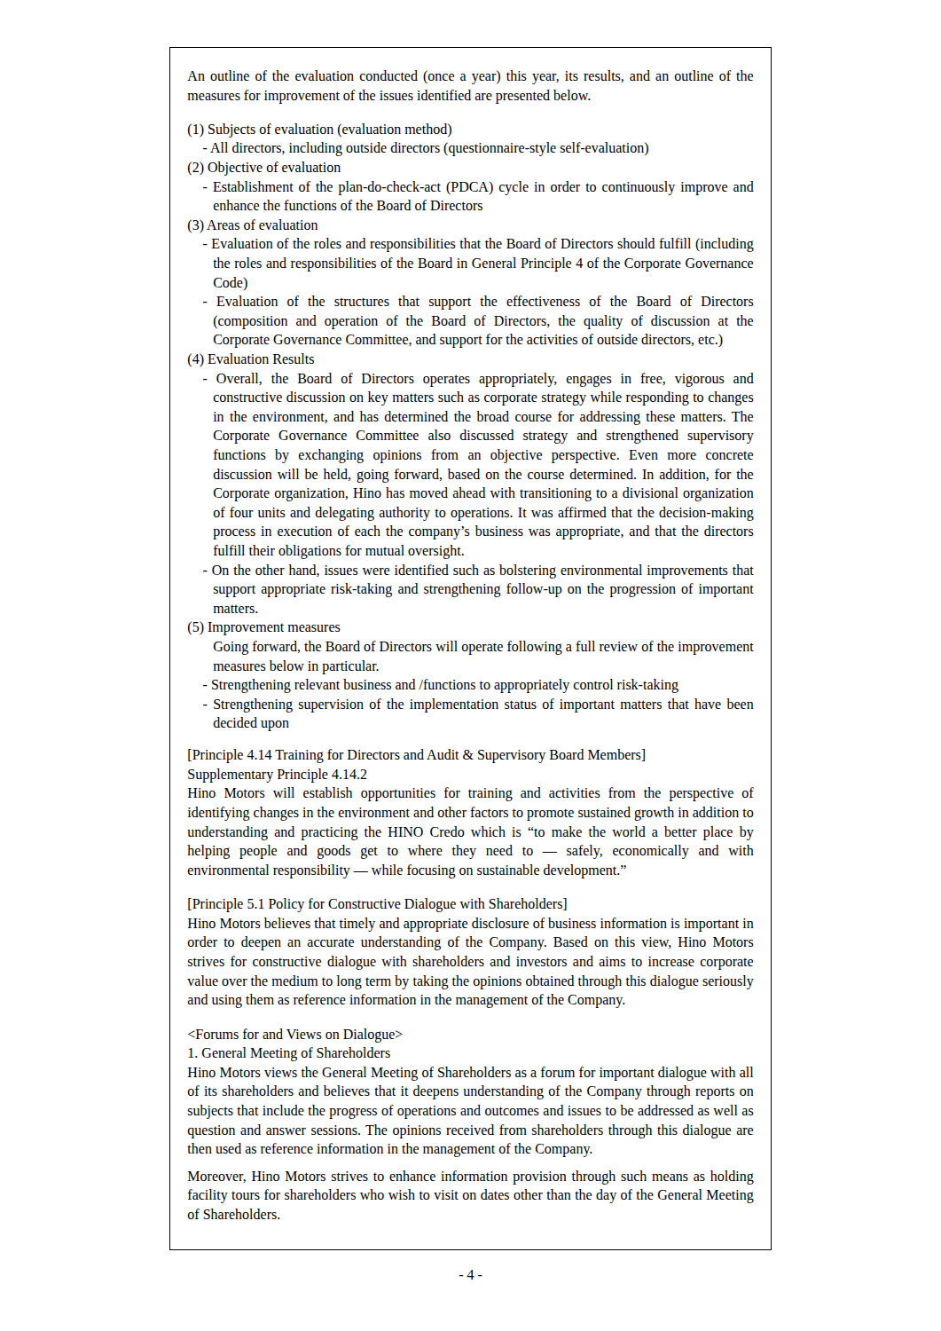An outline of the evaluation conducted (once a year) this year, its results, and an outline of the measures for improvement of the issues identified are presented below.
(1) Subjects of evaluation (evaluation method)
- All directors, including outside directors (questionnaire-style self-evaluation)
(2) Objective of evaluation
- Establishment of the plan-do-check-act (PDCA) cycle in order to continuously improve and enhance the functions of the Board of Directors
(3) Areas of evaluation
- Evaluation of the roles and responsibilities that the Board of Directors should fulfill (including the roles and responsibilities of the Board in General Principle 4 of the Corporate Governance Code)
- Evaluation of the structures that support the effectiveness of the Board of Directors (composition and operation of the Board of Directors, the quality of discussion at the Corporate Governance Committee, and support for the activities of outside directors, etc.)
(4) Evaluation Results
- Overall, the Board of Directors operates appropriately, engages in free, vigorous and constructive discussion on key matters such as corporate strategy while responding to changes in the environment, and has determined the broad course for addressing these matters. The Corporate Governance Committee also discussed strategy and strengthened supervisory functions by exchanging opinions from an objective perspective. Even more concrete discussion will be held, going forward, based on the course determined. In addition, for the Corporate organization, Hino has moved ahead with transitioning to a divisional organization of four units and delegating authority to operations. It was affirmed that the decision-making process in execution of each the company’s business was appropriate, and that the directors fulfill their obligations for mutual oversight.
- On the other hand, issues were identified such as bolstering environmental improvements that support appropriate risk-taking and strengthening follow-up on the progression of important matters.
(5) Improvement measures
Going forward, the Board of Directors will operate following a full review of the improvement measures below in particular.
- Strengthening relevant business and /functions to appropriately control risk-taking
- Strengthening supervision of the implementation status of important matters that have been decided upon
[Principle 4.14 Training for Directors and Audit & Supervisory Board Members]
Supplementary Principle 4.14.2
Hino Motors will establish opportunities for training and activities from the perspective of identifying changes in the environment and other factors to promote sustained growth in addition to understanding and practicing the HINO Credo which is “to make the world a better place by helping people and goods get to where they need to — safely, economically and with environmental responsibility — while focusing on sustainable development.”
[Principle 5.1 Policy for Constructive Dialogue with Shareholders]
Hino Motors believes that timely and appropriate disclosure of business information is important in order to deepen an accurate understanding of the Company. Based on this view, Hino Motors strives for constructive dialogue with shareholders and investors and aims to increase corporate value over the medium to long term by taking the opinions obtained through this dialogue seriously and using them as reference information in the management of the Company.
<Forums for and Views on Dialogue>
1. General Meeting of Shareholders
Hino Motors views the General Meeting of Shareholders as a forum for important dialogue with all of its shareholders and believes that it deepens understanding of the Company through reports on subjects that include the progress of operations and outcomes and issues to be addressed as well as question and answer sessions. The opinions received from shareholders through this dialogue are then used as reference information in the management of the Company.
Moreover, Hino Motors strives to enhance information provision through such means as holding facility tours for shareholders who wish to visit on dates other than the day of the General Meeting of Shareholders.
- 4 -